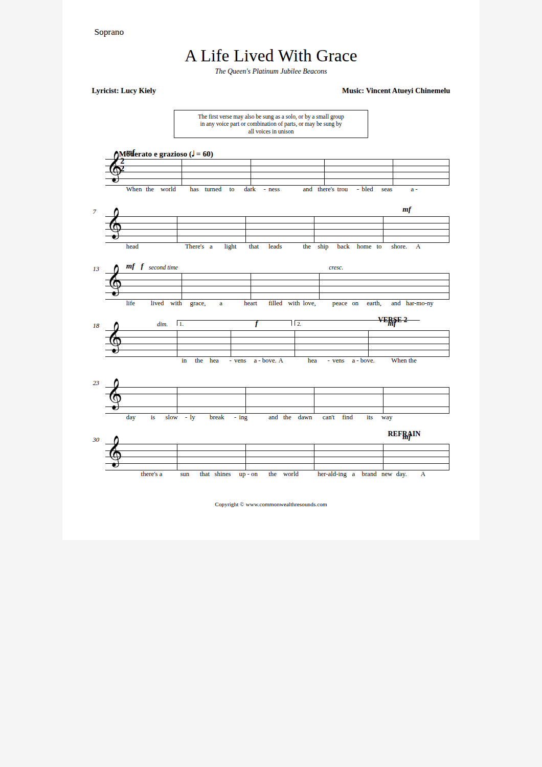Soprano
A Life Lived With Grace
The Queen's Platinum Jubilee Beacons
Lyricist: Lucy Kiely
Music: Vincent Atueyi Chinemelu
The first verse may also be sung as a solo, or by a small group
in any voice part or combination of parts, or may be sung by
all voices in unison
Moderato e grazioso (𝅗𝅥 = 60)
𝄞 2
2 mf
When the world has turned to dark - ness and there's trou - bled seas a -
7
𝄞 mf
head There's a light that leads the ship back home to shore. A
13
𝄞 mf f second time cresc.
life lived with grace, a heart filled with love, peace on earth, and har-mo-ny
18
dim. 𝄞 1. 2. f VERSE 2 mf
in the hea - vens a - bove. A hea - vens a - bove. When the
23
𝄞
day is slow - ly break - ing and the dawn can't find its way
30
𝄞 REFRAIN mf
there's a sun that shines up - on the world her-ald-ing a brand new day. A
Copyright © www.commonwealthresounds.com